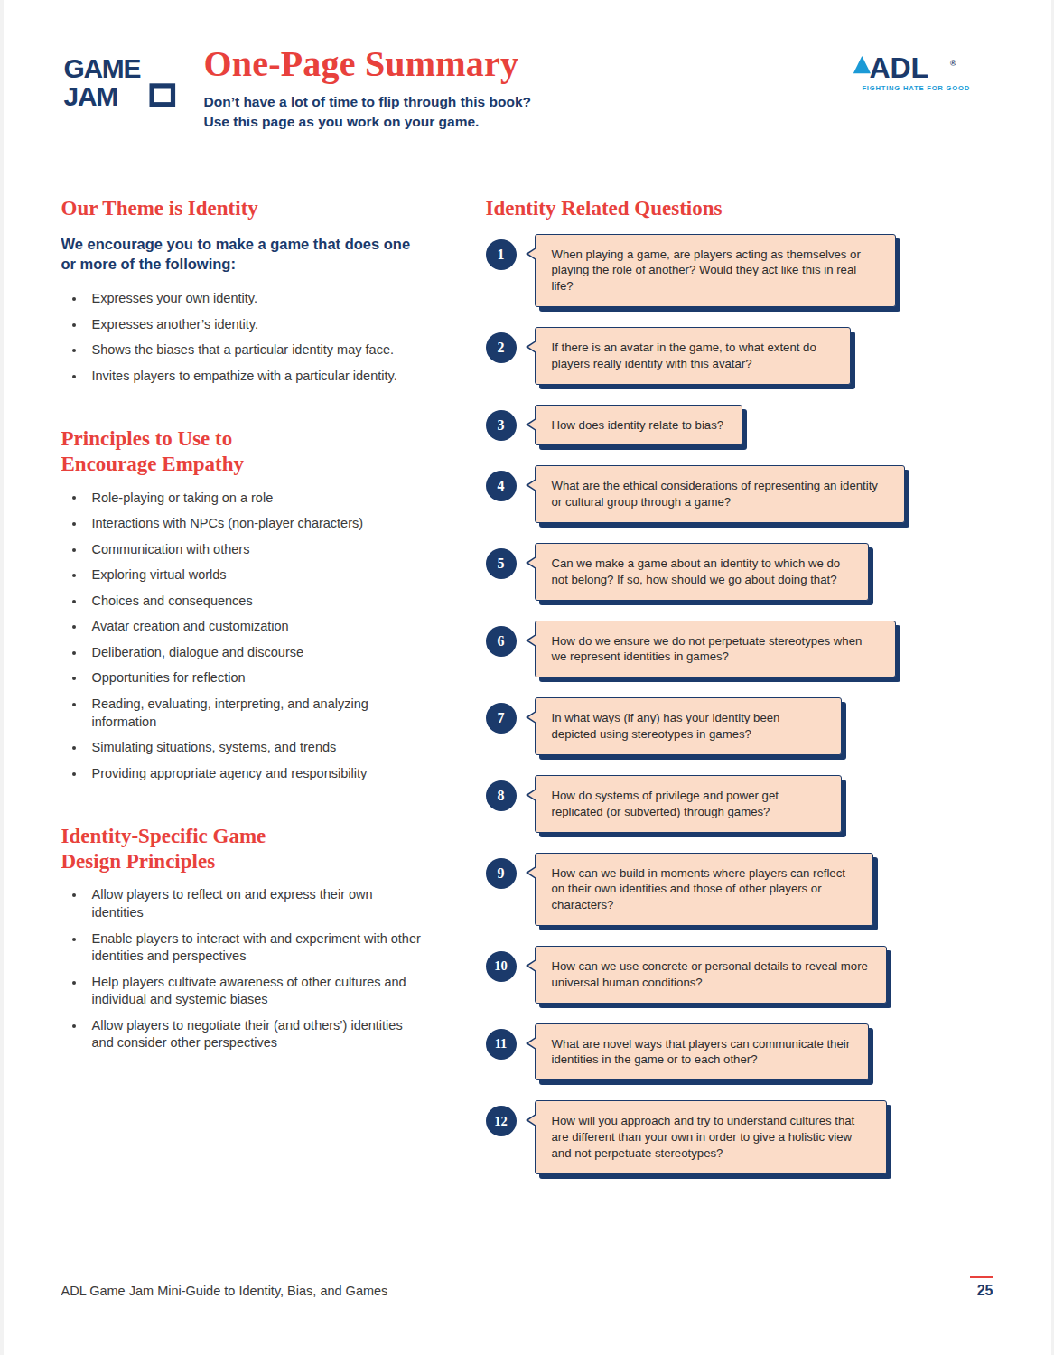Game Jam GAME JAM
One-Page Summary
Don’t have a lot of time to flip through this book?
Use this page as you work on your game.
ADL — Fighting Hate for Good ADL ® FIGHTING HATE FOR GOOD
Our Theme is Identity
We encourage you to make a game that does one or more of the following:
Expresses your own identity.
Expresses another’s identity.
Shows the biases that a particular identity may face.
Invites players to empathize with a particular identity.
Principles to Use to
Encourage Empathy
Role-playing or taking on a role
Interactions with NPCs (non-player characters)
Communication with others
Exploring virtual worlds
Choices and consequences
Avatar creation and customization
Deliberation, dialogue and discourse
Opportunities for reflection
Reading, evaluating, interpreting, and analyzing information
Simulating situations, systems, and trends
Providing appropriate agency and responsibility
Identity-Specific Game
Design Principles
Allow players to reflect on and express their own identities
Enable players to interact with and experiment with other identities and perspectives
Help players cultivate awareness of other cultures and individual and systemic biases
Allow players to negotiate their (and others’) identities and consider other perspectives
Identity Related Questions
1
When playing a game, are players acting as themselves or playing the role of another? Would they act like this in real life?
2
If there is an avatar in the game, to what extent do players really identify with this avatar?
3
How does identity relate to bias?
4
What are the ethical considerations of representing an identity or cultural group through a game?
5
Can we make a game about an identity to which we do not belong? If so, how should we go about doing that?
6
How do we ensure we do not perpetuate stereotypes when we represent identities in games?
7
In what ways (if any) has your identity been depicted using stereotypes in games?
8
How do systems of privilege and power get replicated (or subverted) through games?
9
How can we build in moments where players can reflect on their own identities and those of other players or characters?
10
How can we use concrete or personal details to reveal more universal human conditions?
11
What are novel ways that players can communicate their identities in the game or to each other?
12
How will you approach and try to understand cultures that are different than your own in order to give a holistic view and not perpetuate stereotypes?
ADL Game Jam Mini-Guide to Identity, Bias, and Games
25